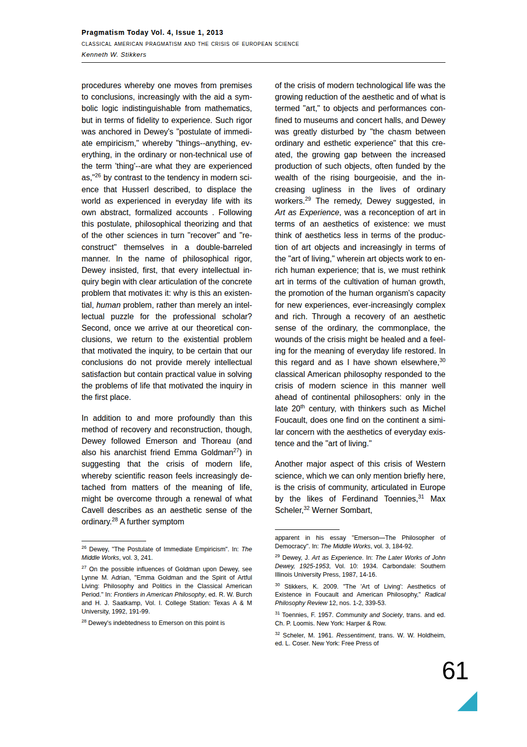Pragmatism Today Vol. 4, Issue 1, 2013
Classical American Pragmatism and the Crisis of European Science
Kenneth W. Stikkers
procedures whereby one moves from premises to conclusions, increasingly with the aid a symbolic logic indistinguishable from mathematics, but in terms of fidelity to experience. Such rigor was anchored in Dewey's "postulate of immediate empiricism," whereby "things--anything, everything, in the ordinary or non-technical use of the term 'thing'--are what they are experienced as,"26 by contrast to the tendency in modern science that Husserl described, to displace the world as experienced in everyday life with its own abstract, formalized accounts . Following this postulate, philosophical theorizing and that of the other sciences in turn "recover" and "reconstruct" themselves in a double-barreled manner. In the name of philosophical rigor, Dewey insisted, first, that every intellectual inquiry begin with clear articulation of the concrete problem that motivates it: why is this an existential, human problem, rather than merely an intellectual puzzle for the professional scholar? Second, once we arrive at our theoretical conclusions, we return to the existential problem that motivated the inquiry, to be certain that our conclusions do not provide merely intellectual satisfaction but contain practical value in solving the problems of life that motivated the inquiry in the first place.
In addition to and more profoundly than this method of recovery and reconstruction, though, Dewey followed Emerson and Thoreau (and also his anarchist friend Emma Goldman27) in suggesting that the crisis of modern life, whereby scientific reason feels increasingly detached from matters of the meaning of life, might be overcome through a renewal of what Cavell describes as an aesthetic sense of the ordinary.28 A further symptom
26 Dewey, "The Postulate of Immediate Empiricism". In: The Middle Works, vol. 3, 241.
27 On the possible influences of Goldman upon Dewey, see Lynne M. Adrian, "Emma Goldman and the Spirit of Artful Living: Philosophy and Politics in the Classical American Period." In: Frontiers in American Philosophy, ed. R. W. Burch and H. J. Saatkamp, Vol. I. College Station: Texas A & M University, 1992, 191-99.
28 Dewey's indebtedness to Emerson on this point is
of the crisis of modern technological life was the growing reduction of the aesthetic and of what is termed "art," to objects and performances confined to museums and concert halls, and Dewey was greatly disturbed by "the chasm between ordinary and esthetic experience" that this created, the growing gap between the increased production of such objects, often funded by the wealth of the rising bourgeoisie, and the increasing ugliness in the lives of ordinary workers.29 The remedy, Dewey suggested, in Art as Experience, was a reconception of art in terms of an aesthetics of existence: we must think of aesthetics less in terms of the production of art objects and increasingly in terms of the "art of living," wherein art objects work to enrich human experience; that is, we must rethink art in terms of the cultivation of human growth, the promotion of the human organism's capacity for new experiences, ever-increasingly complex and rich. Through a recovery of an aesthetic sense of the ordinary, the commonplace, the wounds of the crisis might be healed and a feeling for the meaning of everyday life restored. In this regard and as I have shown elsewhere,30 classical American philosophy responded to the crisis of modern science in this manner well ahead of continental philosophers: only in the late 20th century, with thinkers such as Michel Foucault, does one find on the continent a similar concern with the aesthetics of everyday existence and the "art of living."
Another major aspect of this crisis of Western science, which we can only mention briefly here, is the crisis of community, articulated in Europe by the likes of Ferdinand Toennies,31 Max Scheler,32 Werner Sombart,
apparent in his essay "Emerson—The Philosopher of Democracy". In: The Middle Works, vol. 3, 184-92.
29 Dewey, J. Art as Experience. In: The Later Works of John Dewey, 1925-1953, Vol. 10: 1934. Carbondale: Southern Illinois University Press, 1987, 14-16.
30 Stikkers, K. 2009. "The 'Art of Living': Aesthetics of Existence in Foucault and American Philosophy," Radical Philosophy Review 12, nos. 1-2, 339-53.
31 Toennies, F. 1957. Community and Society, trans. and ed. Ch. P. Loomis. New York: Harper & Row.
32 Scheler, M. 1961. Ressentiment, trans. W. W. Holdheim, ed. L. Coser. New York: Free Press of
61